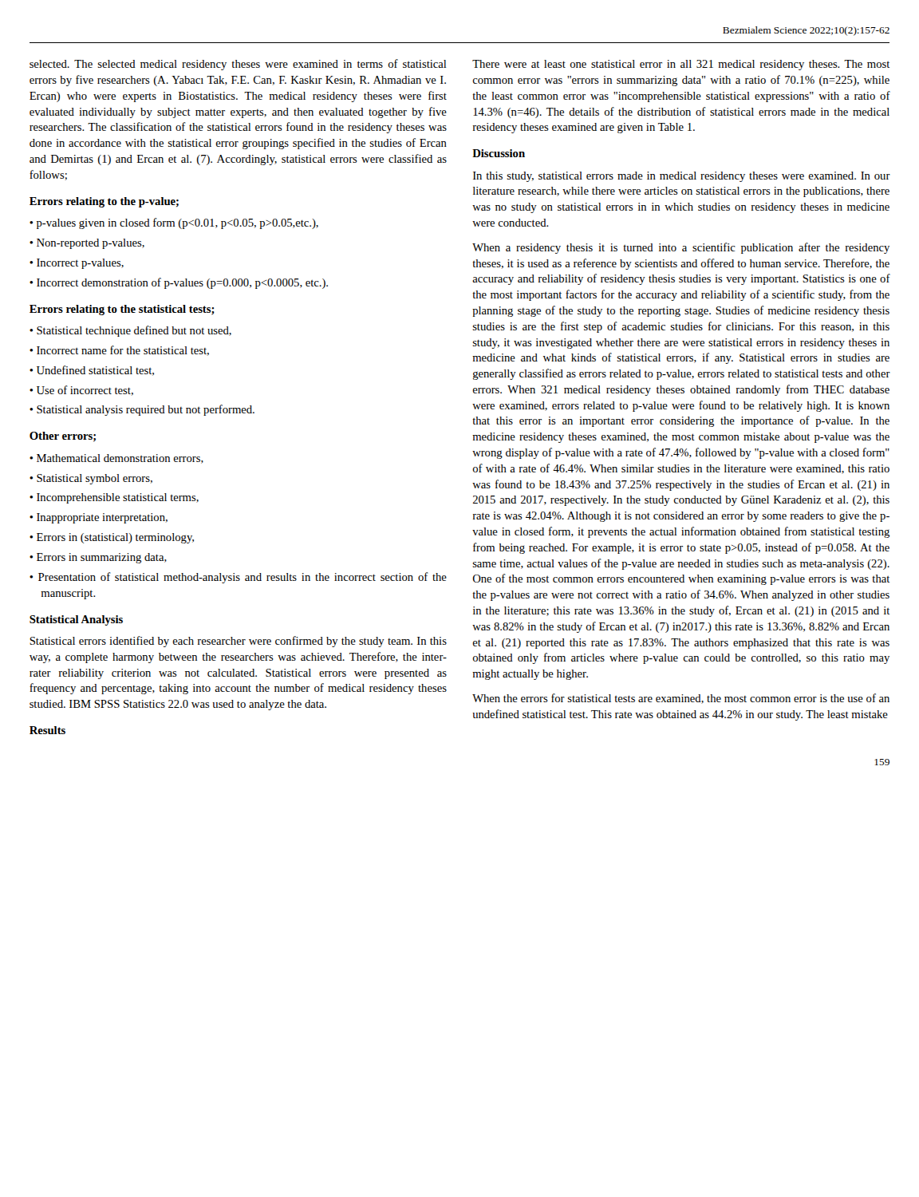Bezmialem Science 2022;10(2):157-62
selected. The selected medical residency theses were examined in terms of statistical errors by five researchers (A. Yabacı Tak, F.E. Can, F. Kaskır Kesin, R. Ahmadian ve I. Ercan) who were experts in Biostatistics. The medical residency theses were first evaluated individually by subject matter experts, and then evaluated together by five researchers. The classification of the statistical errors found in the residency theses was done in accordance with the statistical error groupings specified in the studies of Ercan and Demirtas (1) and Ercan et al. (7). Accordingly, statistical errors were classified as follows;
Errors relating to the p-value;
p-values given in closed form (p<0.01, p<0.05, p>0.05,etc.),
Non-reported p-values,
Incorrect p-values,
Incorrect demonstration of p-values (p=0.000, p<0.0005, etc.).
Errors relating to the statistical tests;
Statistical technique defined but not used,
Incorrect name for the statistical test,
Undefined statistical test,
Use of incorrect test,
Statistical analysis required but not performed.
Other errors;
Mathematical demonstration errors,
Statistical symbol errors,
Incomprehensible statistical terms,
Inappropriate interpretation,
Errors in (statistical) terminology,
Errors in summarizing data,
Presentation of statistical method-analysis and results in the incorrect section of the manuscript.
Statistical Analysis
Statistical errors identified by each researcher were confirmed by the study team. In this way, a complete harmony between the researchers was achieved. Therefore, the inter- rater reliability criterion was not calculated. Statistical errors were presented as frequency and percentage, taking into account the number of medical residency theses studied. IBM SPSS Statistics 22.0 was used to analyze the data.
Results
There were at least one statistical error in all 321 medical residency theses. The most common error was "errors in summarizing data" with a ratio of 70.1% (n=225), while the least common error was "incomprehensible statistical expressions" with a ratio of 14.3% (n=46). The details of the distribution of statistical errors made in the medical residency theses examined are given in Table 1.
Discussion
In this study, statistical errors made in medical residency theses were examined. In our literature research, while there were articles on statistical errors in the publications, there was no study on statistical errors in in which studies on residency theses in medicine were conducted.
When a residency thesis it is turned into a scientific publication after the residency theses, it is used as a reference by scientists and offered to human service. Therefore, the accuracy and reliability of residency thesis studies is very important. Statistics is one of the most important factors for the accuracy and reliability of a scientific study, from the planning stage of the study to the reporting stage. Studies of medicine residency thesis studies is are the first step of academic studies for clinicians. For this reason, in this study, it was investigated whether there are were statistical errors in residency theses in medicine and what kinds of statistical errors, if any. Statistical errors in studies are generally classified as errors related to p-value, errors related to statistical tests and other errors. When 321 medical residency theses obtained randomly from THEC database were examined, errors related to p-value were found to be relatively high. It is known that this error is an important error considering the importance of p-value. In the medicine residency theses examined, the most common mistake about p-value was the wrong display of p-value with a rate of 47.4%, followed by "p-value with a closed form" of with a rate of 46.4%. When similar studies in the literature were examined, this ratio was found to be 18.43% and 37.25% respectively in the studies of Ercan et al. (21) in 2015 and 2017, respectively. In the study conducted by Günel Karadeniz et al. (2), this rate is was 42.04%. Although it is not considered an error by some readers to give the p-value in closed form, it prevents the actual information obtained from statistical testing from being reached. For example, it is error to state p>0.05, instead of p=0.058. At the same time, actual values of the p-value are needed in studies such as meta-analysis (22). One of the most common errors encountered when examining p-value errors is was that the p-values are were not correct with a ratio of 34.6%. When analyzed in other studies in the literature; this rate was 13.36% in the study of, Ercan et al. (21) in (2015 and it was 8.82% in the study of Ercan et al. (7) in2017.) this rate is 13.36%, 8.82% and Ercan et al. (21) reported this rate as 17.83%. The authors emphasized that this rate is was obtained only from articles where p-value can could be controlled, so this ratio may might actually be higher.
When the errors for statistical tests are examined, the most common error is the use of an undefined statistical test. This rate was obtained as 44.2% in our study. The least mistake
159